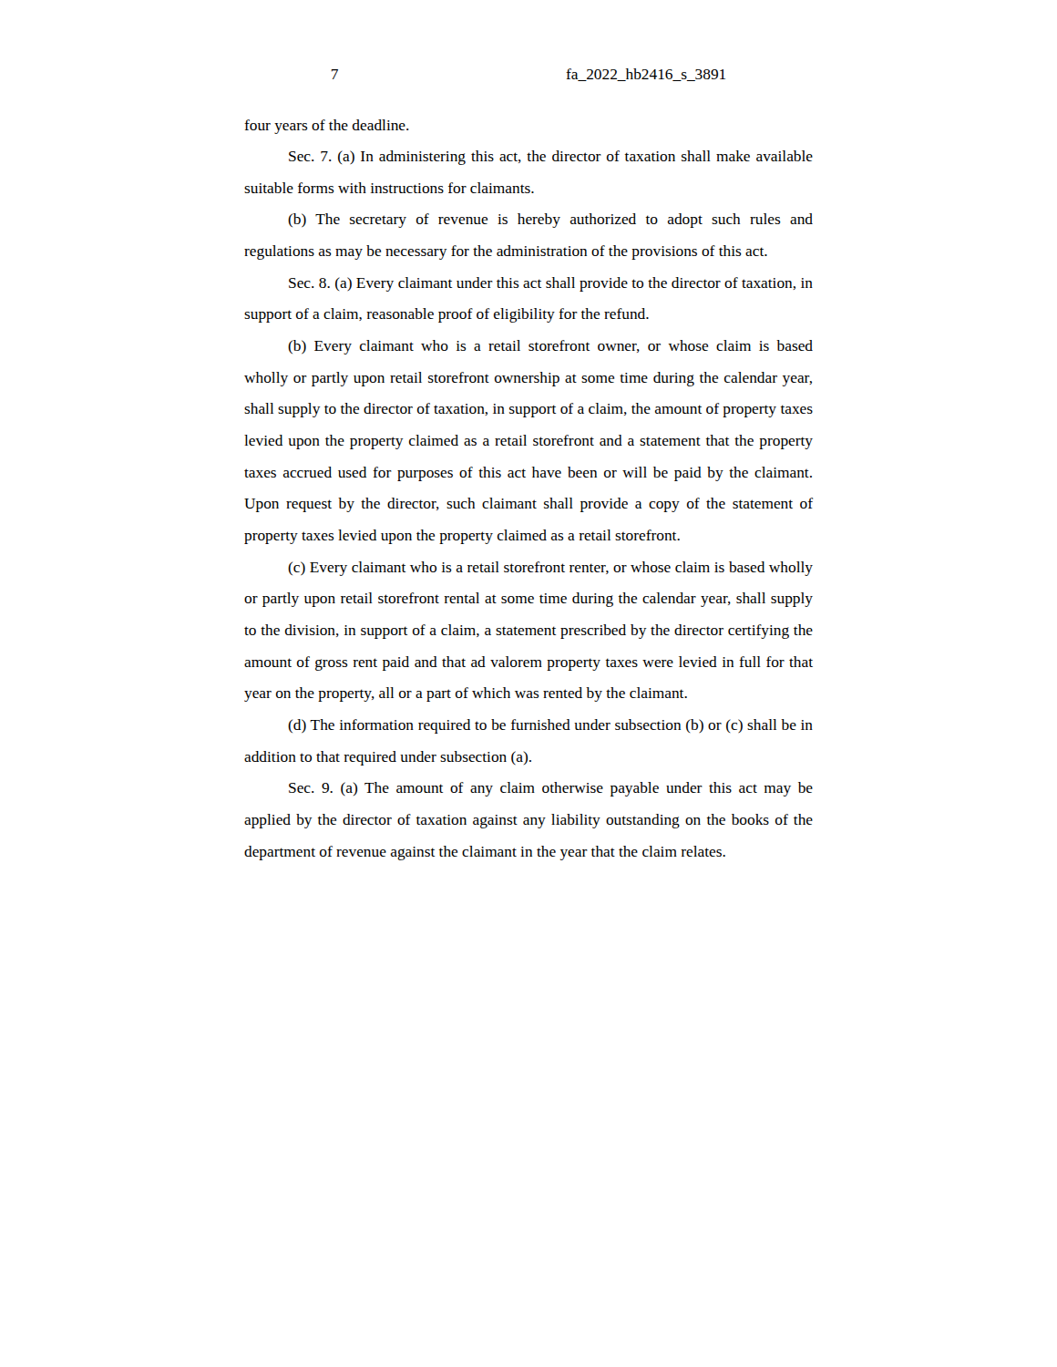7 fa_2022_hb2416_s_3891
four years of the deadline.
Sec. 7. (a) In administering this act, the director of taxation shall make available suitable forms with instructions for claimants.
(b) The secretary of revenue is hereby authorized to adopt such rules and regulations as may be necessary for the administration of the provisions of this act.
Sec. 8. (a) Every claimant under this act shall provide to the director of taxation, in support of a claim, reasonable proof of eligibility for the refund.
(b) Every claimant who is a retail storefront owner, or whose claim is based wholly or partly upon retail storefront ownership at some time during the calendar year, shall supply to the director of taxation, in support of a claim, the amount of property taxes levied upon the property claimed as a retail storefront and a statement that the property taxes accrued used for purposes of this act have been or will be paid by the claimant. Upon request by the director, such claimant shall provide a copy of the statement of property taxes levied upon the property claimed as a retail storefront.
(c) Every claimant who is a retail storefront renter, or whose claim is based wholly or partly upon retail storefront rental at some time during the calendar year, shall supply to the division, in support of a claim, a statement prescribed by the director certifying the amount of gross rent paid and that ad valorem property taxes were levied in full for that year on the property, all or a part of which was rented by the claimant.
(d) The information required to be furnished under subsection (b) or (c) shall be in addition to that required under subsection (a).
Sec. 9. (a) The amount of any claim otherwise payable under this act may be applied by the director of taxation against any liability outstanding on the books of the department of revenue against the claimant in the year that the claim relates.